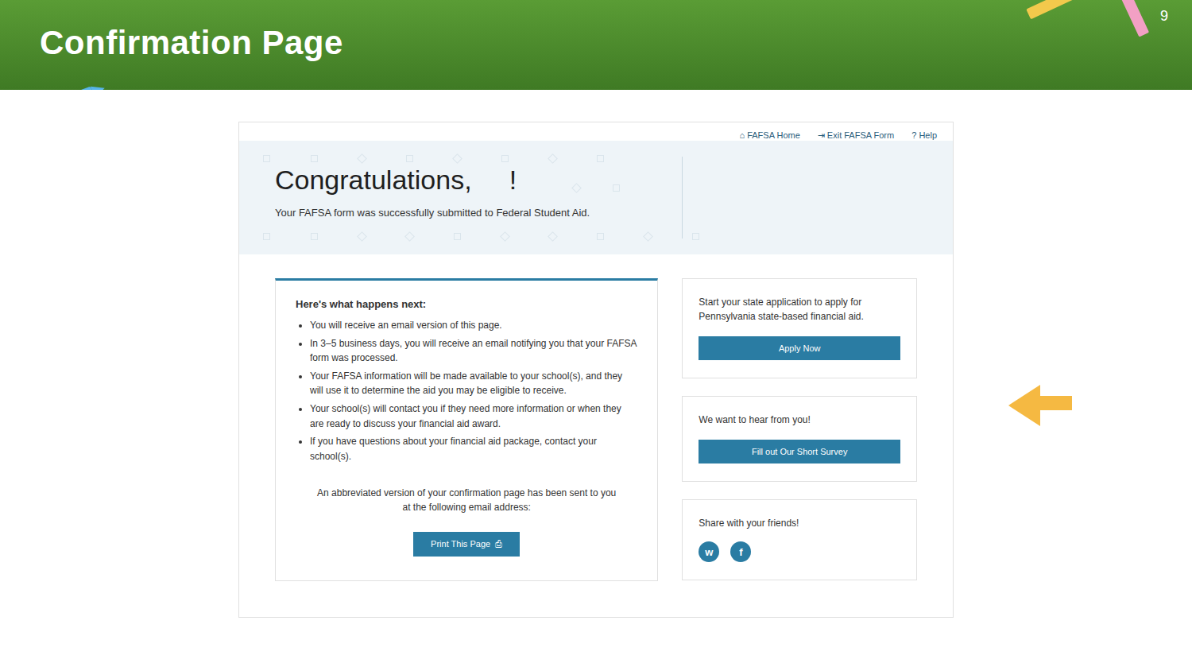9
Confirmation Page
⌂ FAFSA Home ⇥ Exit FAFSA Form ? Help
Congratulations, !
Your FAFSA form was successfully submitted to Federal Student Aid.
Here's what happens next:
You will receive an email version of this page.
In 3–5 business days, you will receive an email notifying you that your FAFSA form was processed.
Your FAFSA information will be made available to your school(s), and they will use it to determine the aid you may be eligible to receive.
Your school(s) will contact you if they need more information or when they are ready to discuss your financial aid award.
If you have questions about your financial aid package, contact your school(s).
An abbreviated version of your confirmation page has been sent to you
at the following email address:
Print This Page ⎙
Start your state application to apply for Pennsylvania state-based financial aid.
Apply Now
We want to hear from you!
Fill out Our Short Survey
Share with your friends!
w f